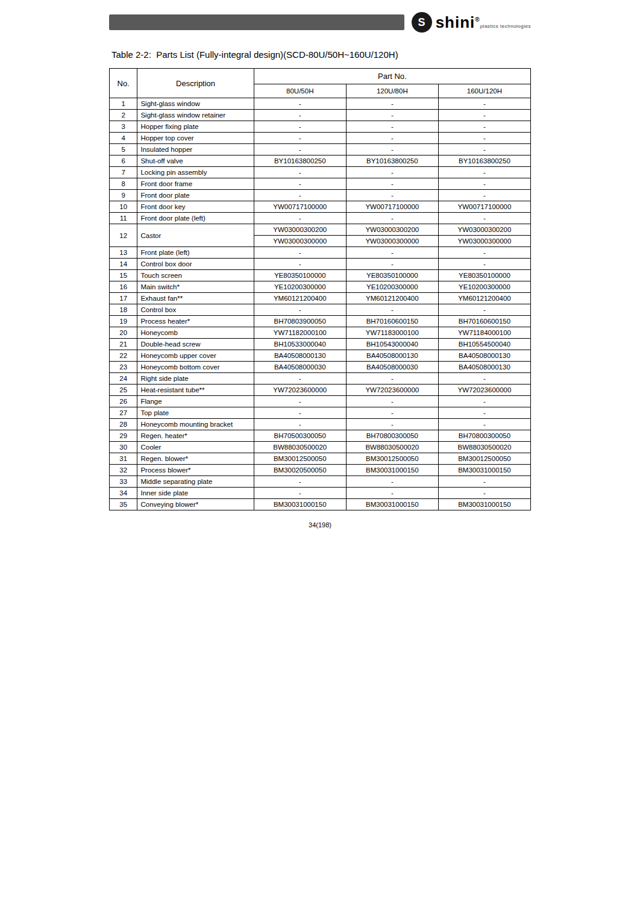Sshini®plastics technologies
Table 2-2: Parts List (Fully-integral design)(SCD-80U/50H~160U/120H)
| No. | Description | Part No. |
| --- | --- | --- |
| 80U/50H | 120U/80H | 160U/120H |
| 1 | Sight-glass window | - | - | - |
| 2 | Sight-glass window retainer | - | - | - |
| 3 | Hopper fixing plate | - | - | - |
| 4 | Hopper top cover | - | - | - |
| 5 | Insulated hopper | - | - | - |
| 6 | Shut-off valve | BY10163800250 | BY10163800250 | BY10163800250 |
| 7 | Locking pin assembly | - | - | - |
| 8 | Front door frame | - | - | - |
| 9 | Front door plate | - | - | - |
| 10 | Front door key | YW00717100000 | YW00717100000 | YW00717100000 |
| 11 | Front door plate (left) | - | - | - |
| 12 | Castor | YW03000300200 | YW03000300200 | YW03000300200 |
| YW03000300000 | YW03000300000 | YW03000300000 |
| 13 | Front plate (left) | - | - | - |
| 14 | Control box door | - | - | - |
| 15 | Touch screen | YE80350100000 | YE80350100000 | YE80350100000 |
| 16 | Main switch* | YE10200300000 | YE10200300000 | YE10200300000 |
| 17 | Exhaust fan** | YM60121200400 | YM60121200400 | YM60121200400 |
| 18 | Control box | - | - | - |
| 19 | Process heater* | BH70803900050 | BH70160600150 | BH70160600150 |
| 20 | Honeycomb | YW71182000100 | YW71183000100 | YW71184000100 |
| 21 | Double-head screw | BH10533000040 | BH10543000040 | BH10554500040 |
| 22 | Honeycomb upper cover | BA40508000130 | BA40508000130 | BA40508000130 |
| 23 | Honeycomb bottom cover | BA40508000030 | BA40508000030 | BA40508000130 |
| 24 | Right side plate | - | - | - |
| 25 | Heat-resistant tube** | YW72023600000 | YW72023600000 | YW72023600000 |
| 26 | Flange | - | - | - |
| 27 | Top plate | - | - | - |
| 28 | Honeycomb mounting bracket | - | - | - |
| 29 | Regen. heater* | BH70500300050 | BH70800300050 | BH70800300050 |
| 30 | Cooler | BW88030500020 | BW88030500020 | BW88030500020 |
| 31 | Regen. blower* | BM30012500050 | BM30012500050 | BM30012500050 |
| 32 | Process blower* | BM30020500050 | BM30031000150 | BM30031000150 |
| 33 | Middle separating plate | - | - | - |
| 34 | Inner side plate | - | - | - |
| 35 | Conveying blower* | BM30031000150 | BM30031000150 | BM30031000150 |
34(198)